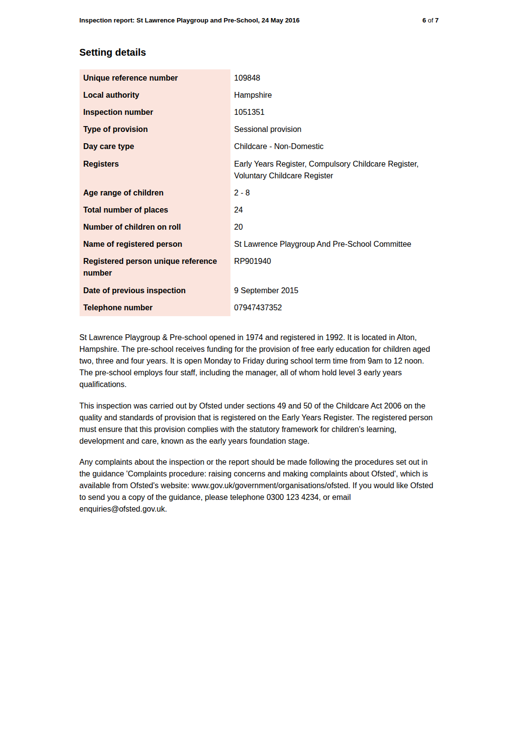Inspection report: St Lawrence Playgroup and Pre-School, 24 May 2016 6 of 7
Setting details
| Unique reference number | 109848 |
| Local authority | Hampshire |
| Inspection number | 1051351 |
| Type of provision | Sessional provision |
| Day care type | Childcare - Non-Domestic |
| Registers | Early Years Register, Compulsory Childcare Register, Voluntary Childcare Register |
| Age range of children | 2 - 8 |
| Total number of places | 24 |
| Number of children on roll | 20 |
| Name of registered person | St Lawrence Playgroup And Pre-School Committee |
| Registered person unique reference number | RP901940 |
| Date of previous inspection | 9 September 2015 |
| Telephone number | 07947437352 |
St Lawrence Playgroup & Pre-school opened in 1974 and registered in 1992. It is located in Alton, Hampshire. The pre-school receives funding for the provision of free early education for children aged two, three and four years. It is open Monday to Friday during school term time from 9am to 12 noon. The pre-school employs four staff, including the manager, all of whom hold level 3 early years qualifications.
This inspection was carried out by Ofsted under sections 49 and 50 of the Childcare Act 2006 on the quality and standards of provision that is registered on the Early Years Register. The registered person must ensure that this provision complies with the statutory framework for children's learning, development and care, known as the early years foundation stage.
Any complaints about the inspection or the report should be made following the procedures set out in the guidance 'Complaints procedure: raising concerns and making complaints about Ofsted', which is available from Ofsted's website: www.gov.uk/government/organisations/ofsted. If you would like Ofsted to send you a copy of the guidance, please telephone 0300 123 4234, or email enquiries@ofsted.gov.uk.